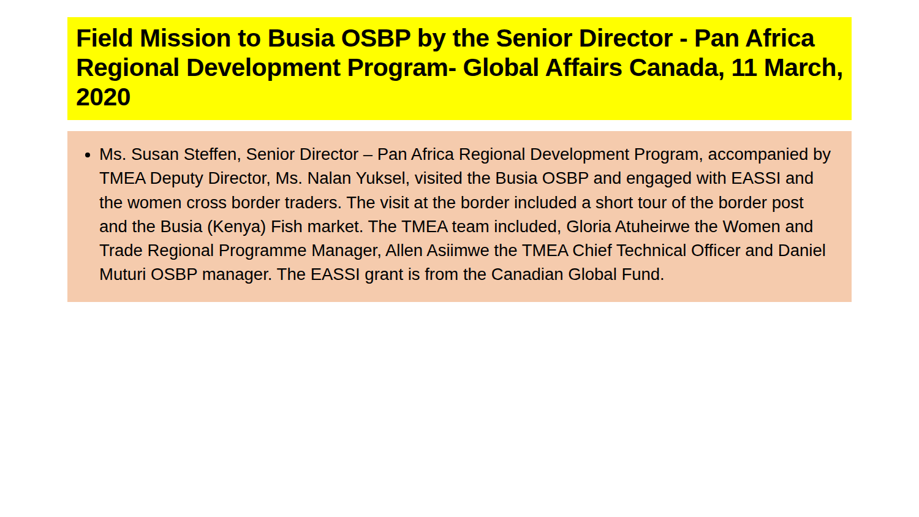Field Mission to Busia OSBP by the Senior Director - Pan Africa Regional Development Program- Global Affairs Canada, 11 March, 2020
Ms. Susan Steffen, Senior Director – Pan Africa Regional Development Program, accompanied by TMEA Deputy Director, Ms. Nalan Yuksel, visited the Busia OSBP and engaged with EASSI and the women cross border traders. The visit at the border included a short tour of the border post and the Busia (Kenya) Fish market. The TMEA team included, Gloria Atuheirwe the Women and Trade Regional Programme Manager, Allen Asiimwe the TMEA Chief Technical Officer and Daniel Muturi OSBP manager. The EASSI grant is from the Canadian Global Fund.